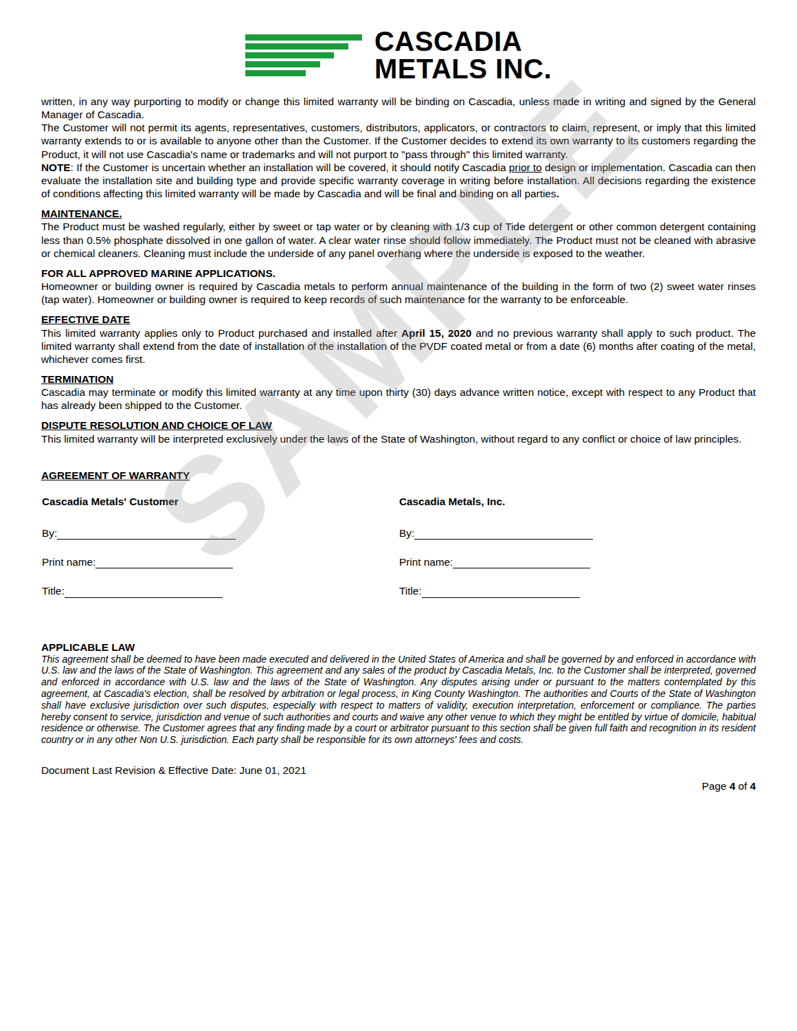SAMPLE
CASCADIA
METALS INC.
written, in any way purporting to modify or change this limited warranty will be binding on Cascadia, unless made in writing and signed by the General Manager of Cascadia.
The Customer will not permit its agents, representatives, customers, distributors, applicators, or contractors to claim, represent, or imply that this limited warranty extends to or is available to anyone other than the Customer. If the Customer decides to extend its own warranty to its customers regarding the Product, it will not use Cascadia's name or trademarks and will not purport to "pass through" this limited warranty.
NOTE: If the Customer is uncertain whether an installation will be covered, it should notify Cascadia prior to design or implementation. Cascadia can then evaluate the installation site and building type and provide specific warranty coverage in writing before installation. All decisions regarding the existence of conditions affecting this limited warranty will be made by Cascadia and will be final and binding on all parties.
MAINTENANCE.
The Product must be washed regularly, either by sweet or tap water or by cleaning with 1/3 cup of Tide detergent or other common detergent containing less than 0.5% phosphate dissolved in one gallon of water. A clear water rinse should follow immediately. The Product must not be cleaned with abrasive or chemical cleaners. Cleaning must include the underside of any panel overhang where the underside is exposed to the weather.
FOR ALL APPROVED MARINE APPLICATIONS.
Homeowner or building owner is required by Cascadia metals to perform annual maintenance of the building in the form of two (2) sweet water rinses (tap water). Homeowner or building owner is required to keep records of such maintenance for the warranty to be enforceable.
EFFECTIVE DATE
This limited warranty applies only to Product purchased and installed after April 15, 2020 and no previous warranty shall apply to such product. The limited warranty shall extend from the date of installation of the installation of the PVDF coated metal or from a date (6) months after coating of the metal, whichever comes first.
TERMINATION
Cascadia may terminate or modify this limited warranty at any time upon thirty (30) days advance written notice, except with respect to any Product that has already been shipped to the Customer.
DISPUTE RESOLUTION AND CHOICE OF LAW
This limited warranty will be interpreted exclusively under the laws of the State of Washington, without regard to any conflict or choice of law principles.
AGREEMENT OF WARRANTY
| Cascadia Metals' Customer | Cascadia Metals, Inc. |
| By: | By: |
| Print name: | Print name: |
| Title: | Title: |
APPLICABLE LAW
This agreement shall be deemed to have been made executed and delivered in the United States of America and shall be governed by and enforced in accordance with U.S. law and the laws of the State of Washington. This agreement and any sales of the product by Cascadia Metals, Inc. to the Customer shall be interpreted, governed and enforced in accordance with U.S. law and the laws of the State of Washington. Any disputes arising under or pursuant to the matters contemplated by this agreement, at Cascadia's election, shall be resolved by arbitration or legal process, in King County Washington. The authorities and Courts of the State of Washington shall have exclusive jurisdiction over such disputes, especially with respect to matters of validity, execution interpretation, enforcement or compliance. The parties hereby consent to service, jurisdiction and venue of such authorities and courts and waive any other venue to which they might be entitled by virtue of domicile, habitual residence or otherwise. The Customer agrees that any finding made by a court or arbitrator pursuant to this section shall be given full faith and recognition in its resident country or in any other Non U.S. jurisdiction. Each party shall be responsible for its own attorneys' fees and costs.
Document Last Revision & Effective Date: June 01, 2021
Page 4 of 4